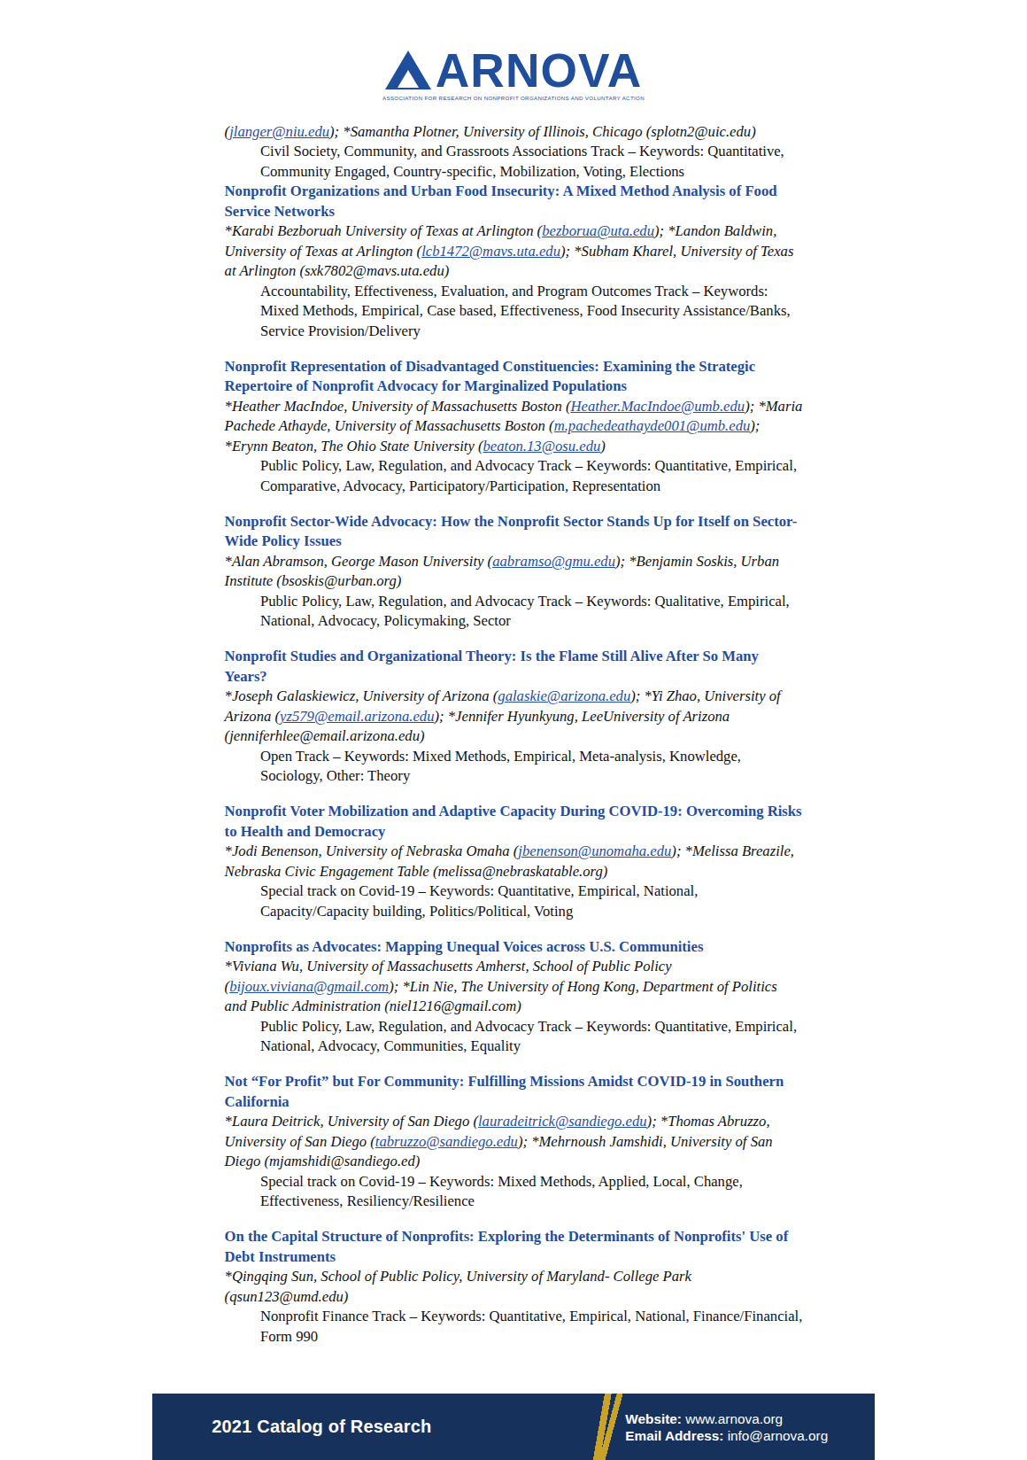ARNOVA
Association for Research on Nonprofit Organizations and Voluntary Action
(jlanger@niu.edu); *Samantha Plotner, University of Illinois, Chicago (splotn2@uic.edu)
Civil Society, Community, and Grassroots Associations Track – Keywords: Quantitative, Community Engaged, Country-specific, Mobilization, Voting, Elections
Nonprofit Organizations and Urban Food Insecurity: A Mixed Method Analysis of Food Service Networks
*Karabi Bezboruah University of Texas at Arlington (bezborua@uta.edu); *Landon Baldwin, University of Texas at Arlington (lcb1472@mavs.uta.edu); *Subham Kharel, University of Texas at Arlington (sxk7802@mavs.uta.edu)
Accountability, Effectiveness, Evaluation, and Program Outcomes Track – Keywords: Mixed Methods, Empirical, Case based, Effectiveness, Food Insecurity Assistance/Banks, Service Provision/Delivery
Nonprofit Representation of Disadvantaged Constituencies: Examining the Strategic Repertoire of Nonprofit Advocacy for Marginalized Populations
*Heather MacIndoe, University of Massachusetts Boston (Heather.MacIndoe@umb.edu); *Maria Pachede Athayde, University of Massachusetts Boston (m.pachedeathayde001@umb.edu); *Erynn Beaton, The Ohio State University (beaton.13@osu.edu)
Public Policy, Law, Regulation, and Advocacy Track – Keywords: Quantitative, Empirical, Comparative, Advocacy, Participatory/Participation, Representation
Nonprofit Sector-Wide Advocacy: How the Nonprofit Sector Stands Up for Itself on Sector-Wide Policy Issues
*Alan Abramson, George Mason University (aabramso@gmu.edu); *Benjamin Soskis, Urban Institute (bsoskis@urban.org)
Public Policy, Law, Regulation, and Advocacy Track – Keywords: Qualitative, Empirical, National, Advocacy, Policymaking, Sector
Nonprofit Studies and Organizational Theory: Is the Flame Still Alive After So Many Years?
*Joseph Galaskiewicz, University of Arizona (galaskie@arizona.edu); *Yi Zhao, University of Arizona (yz579@email.arizona.edu); *Jennifer Hyunkyung, LeeUniversity of Arizona (jenniferhlee@email.arizona.edu)
Open Track – Keywords: Mixed Methods, Empirical, Meta-analysis, Knowledge, Sociology, Other: Theory
Nonprofit Voter Mobilization and Adaptive Capacity During COVID-19: Overcoming Risks to Health and Democracy
*Jodi Benenson, University of Nebraska Omaha (jbenenson@unomaha.edu); *Melissa Breazile, Nebraska Civic Engagement Table (melissa@nebraskatable.org)
Special track on Covid-19 – Keywords: Quantitative, Empirical, National, Capacity/Capacity building, Politics/Political, Voting
Nonprofits as Advocates: Mapping Unequal Voices across U.S. Communities
*Viviana Wu, University of Massachusetts Amherst, School of Public Policy (bijoux.viviana@gmail.com); *Lin Nie, The University of Hong Kong, Department of Politics and Public Administration (niel1216@gmail.com)
Public Policy, Law, Regulation, and Advocacy Track – Keywords: Quantitative, Empirical, National, Advocacy, Communities, Equality
Not “For Profit” but For Community: Fulfilling Missions Amidst COVID-19 in Southern California
*Laura Deitrick, University of San Diego (lauradeitrick@sandiego.edu); *Thomas Abruzzo, University of San Diego (tabruzzo@sandiego.edu); *Mehrnoush Jamshidi, University of San Diego (mjamshidi@sandiego.ed)
Special track on Covid-19 – Keywords: Mixed Methods, Applied, Local, Change, Effectiveness, Resiliency/Resilience
On the Capital Structure of Nonprofits: Exploring the Determinants of Nonprofits' Use of Debt Instruments
*Qingqing Sun, School of Public Policy, University of Maryland- College Park (qsun123@umd.edu)
Nonprofit Finance Track – Keywords: Quantitative, Empirical, National, Finance/Financial, Form 990
2021 Catalog of Research
Website: www.arnova.org
Email Address: info@arnova.org